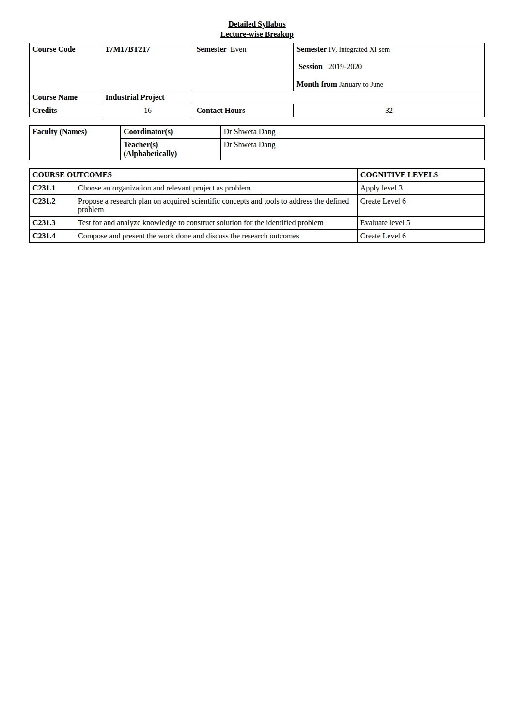Detailed Syllabus
Lecture-wise Breakup
| Course Code | 17M17BT217 | Semester Even | Semester IV, Integrated XI sem Session 2019-2020 Month from January to June |
| Course Name | Industrial Project |
| Credits | 16 | Contact Hours | 32 |
| Faculty (Names) | Coordinator(s) | Dr Shweta Dang |
| Teacher(s) (Alphabetically) | Dr Shweta Dang |
| COURSE OUTCOMES | COGNITIVE LEVELS |
| --- | --- |
| C231.1 | Choose an organization and relevant project as problem | Apply level 3 |
| C231.2 | Propose a research plan on acquired scientific concepts and tools to address the defined problem | Create Level 6 |
| C231.3 | Test for and analyze knowledge to construct solution for the identified problem | Evaluate level 5 |
| C231.4 | Compose and present the work done and discuss the research outcomes | Create Level 6 |